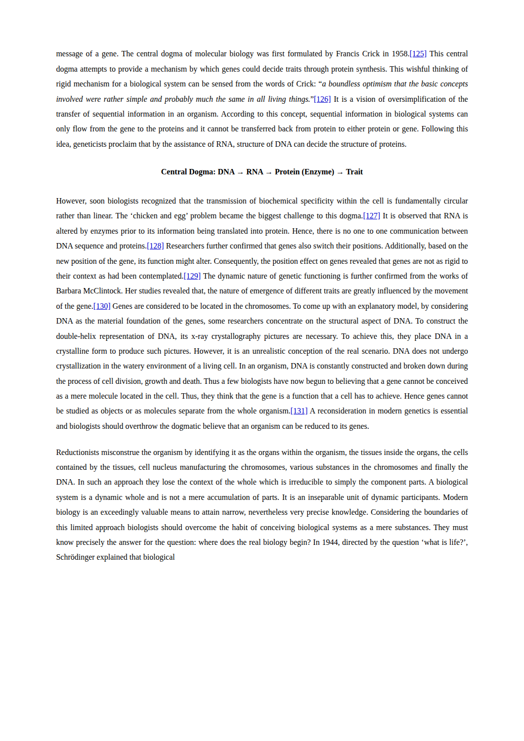message of a gene. The central dogma of molecular biology was first formulated by Francis Crick in 1958.[125] This central dogma attempts to provide a mechanism by which genes could decide traits through protein synthesis. This wishful thinking of rigid mechanism for a biological system can be sensed from the words of Crick: “a boundless optimism that the basic concepts involved were rather simple and probably much the same in all living things.”[126] It is a vision of oversimplification of the transfer of sequential information in an organism. According to this concept, sequential information in biological systems can only flow from the gene to the proteins and it cannot be transferred back from protein to either protein or gene. Following this idea, geneticists proclaim that by the assistance of RNA, structure of DNA can decide the structure of proteins.
Central Dogma: DNA → RNA → Protein (Enzyme) → Trait
However, soon biologists recognized that the transmission of biochemical specificity within the cell is fundamentally circular rather than linear. The ‘chicken and egg’ problem became the biggest challenge to this dogma.[127] It is observed that RNA is altered by enzymes prior to its information being translated into protein. Hence, there is no one to one communication between DNA sequence and proteins.[128] Researchers further confirmed that genes also switch their positions. Additionally, based on the new position of the gene, its function might alter. Consequently, the position effect on genes revealed that genes are not as rigid to their context as had been contemplated.[129] The dynamic nature of genetic functioning is further confirmed from the works of Barbara McClintock. Her studies revealed that, the nature of emergence of different traits are greatly influenced by the movement of the gene.[130] Genes are considered to be located in the chromosomes. To come up with an explanatory model, by considering DNA as the material foundation of the genes, some researchers concentrate on the structural aspect of DNA. To construct the double-helix representation of DNA, its x-ray crystallography pictures are necessary. To achieve this, they place DNA in a crystalline form to produce such pictures. However, it is an unrealistic conception of the real scenario. DNA does not undergo crystallization in the watery environment of a living cell. In an organism, DNA is constantly constructed and broken down during the process of cell division, growth and death. Thus a few biologists have now begun to believing that a gene cannot be conceived as a mere molecule located in the cell. Thus, they think that the gene is a function that a cell has to achieve. Hence genes cannot be studied as objects or as molecules separate from the whole organism.[131] A reconsideration in modern genetics is essential and biologists should overthrow the dogmatic believe that an organism can be reduced to its genes.
Reductionists misconstrue the organism by identifying it as the organs within the organism, the tissues inside the organs, the cells contained by the tissues, cell nucleus manufacturing the chromosomes, various substances in the chromosomes and finally the DNA. In such an approach they lose the context of the whole which is irreducible to simply the component parts. A biological system is a dynamic whole and is not a mere accumulation of parts. It is an inseparable unit of dynamic participants. Modern biology is an exceedingly valuable means to attain narrow, nevertheless very precise knowledge. Considering the boundaries of this limited approach biologists should overcome the habit of conceiving biological systems as a mere substances. They must know precisely the answer for the question: where does the real biology begin? In 1944, directed by the question ‘what is life?’, Schrödinger explained that biological